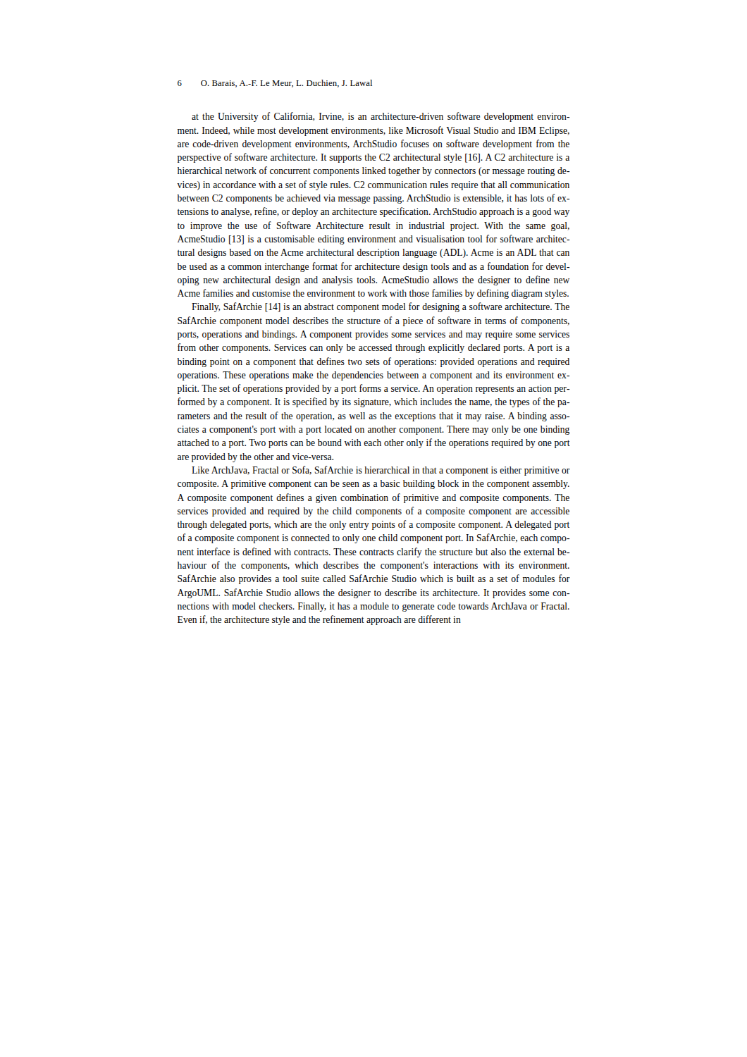6 O. Barais, A.-F. Le Meur, L. Duchien, J. Lawal
at the University of California, Irvine, is an architecture-driven software development environment. Indeed, while most development environments, like Microsoft Visual Studio and IBM Eclipse, are code-driven development environments, ArchStudio focuses on software development from the perspective of software architecture. It supports the C2 architectural style [16]. A C2 architecture is a hierarchical network of concurrent components linked together by connectors (or message routing devices) in accordance with a set of style rules. C2 communication rules require that all communication between C2 components be achieved via message passing. ArchStudio is extensible, it has lots of extensions to analyse, refine, or deploy an architecture specification. ArchStudio approach is a good way to improve the use of Software Architecture result in industrial project. With the same goal, AcmeStudio [13] is a customisable editing environment and visualisation tool for software architectural designs based on the Acme architectural description language (ADL). Acme is an ADL that can be used as a common interchange format for architecture design tools and as a foundation for developing new architectural design and analysis tools. AcmeStudio allows the designer to define new Acme families and customise the environment to work with those families by defining diagram styles.
Finally, SafArchie [14] is an abstract component model for designing a software architecture. The SafArchie component model describes the structure of a piece of software in terms of components, ports, operations and bindings. A component provides some services and may require some services from other components. Services can only be accessed through explicitly declared ports. A port is a binding point on a component that defines two sets of operations: provided operations and required operations. These operations make the dependencies between a component and its environment explicit. The set of operations provided by a port forms a service. An operation represents an action performed by a component. It is specified by its signature, which includes the name, the types of the parameters and the result of the operation, as well as the exceptions that it may raise. A binding associates a component's port with a port located on another component. There may only be one binding attached to a port. Two ports can be bound with each other only if the operations required by one port are provided by the other and vice-versa.
Like ArchJava, Fractal or Sofa, SafArchie is hierarchical in that a component is either primitive or composite. A primitive component can be seen as a basic building block in the component assembly. A composite component defines a given combination of primitive and composite components. The services provided and required by the child components of a composite component are accessible through delegated ports, which are the only entry points of a composite component. A delegated port of a composite component is connected to only one child component port. In SafArchie, each component interface is defined with contracts. These contracts clarify the structure but also the external behaviour of the components, which describes the component's interactions with its environment. SafArchie also provides a tool suite called SafArchie Studio which is built as a set of modules for ArgoUML. SafArchie Studio allows the designer to describe its architecture. It provides some connections with model checkers. Finally, it has a module to generate code towards ArchJava or Fractal. Even if, the architecture style and the refinement approach are different in